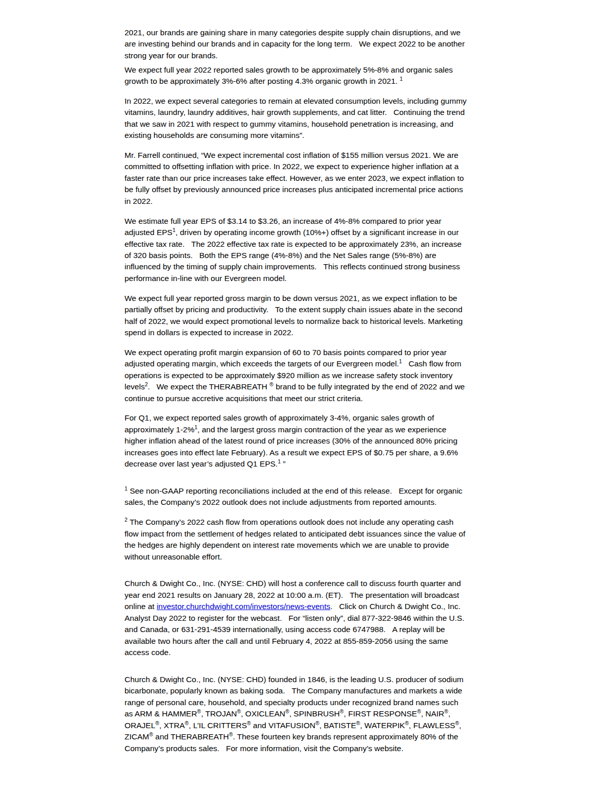2021, our brands are gaining share in many categories despite supply chain disruptions, and we are investing behind our brands and in capacity for the long term. We expect 2022 to be another strong year for our brands.
We expect full year 2022 reported sales growth to be approximately 5%-8% and organic sales growth to be approximately 3%-6% after posting 4.3% organic growth in 2021. 1
In 2022, we expect several categories to remain at elevated consumption levels, including gummy vitamins, laundry, laundry additives, hair growth supplements, and cat litter. Continuing the trend that we saw in 2021 with respect to gummy vitamins, household penetration is increasing, and existing households are consuming more vitamins”.
Mr. Farrell continued, “We expect incremental cost inflation of $155 million versus 2021. We are committed to offsetting inflation with price. In 2022, we expect to experience higher inflation at a faster rate than our price increases take effect. However, as we enter 2023, we expect inflation to be fully offset by previously announced price increases plus anticipated incremental price actions in 2022.
We estimate full year EPS of $3.14 to $3.26, an increase of 4%-8% compared to prior year adjusted EPS1, driven by operating income growth (10%+) offset by a significant increase in our effective tax rate. The 2022 effective tax rate is expected to be approximately 23%, an increase of 320 basis points. Both the EPS range (4%-8%) and the Net Sales range (5%-8%) are influenced by the timing of supply chain improvements. This reflects continued strong business performance in-line with our Evergreen model.
We expect full year reported gross margin to be down versus 2021, as we expect inflation to be partially offset by pricing and productivity. To the extent supply chain issues abate in the second half of 2022, we would expect promotional levels to normalize back to historical levels. Marketing spend in dollars is expected to increase in 2022.
We expect operating profit margin expansion of 60 to 70 basis points compared to prior year adjusted operating margin, which exceeds the targets of our Evergreen model.1 Cash flow from operations is expected to be approximately $920 million as we increase safety stock inventory levels2. We expect the THERABREATH ® brand to be fully integrated by the end of 2022 and we continue to pursue accretive acquisitions that meet our strict criteria.
For Q1, we expect reported sales growth of approximately 3-4%, organic sales growth of approximately 1-2%1, and the largest gross margin contraction of the year as we experience higher inflation ahead of the latest round of price increases (30% of the announced 80% pricing increases goes into effect late February). As a result we expect EPS of $0.75 per share, a 9.6% decrease over last year’s adjusted Q1 EPS.1 ”
1 See non-GAAP reporting reconciliations included at the end of this release. Except for organic sales, the Company’s 2022 outlook does not include adjustments from reported amounts.
2 The Company’s 2022 cash flow from operations outlook does not include any operating cash flow impact from the settlement of hedges related to anticipated debt issuances since the value of the hedges are highly dependent on interest rate movements which we are unable to provide without unreasonable effort.
Church & Dwight Co., Inc. (NYSE: CHD) will host a conference call to discuss fourth quarter and year end 2021 results on January 28, 2022 at 10:00 a.m. (ET). The presentation will broadcast online at investor.churchdwight.com/investors/news-events. Click on Church & Dwight Co., Inc. Analyst Day 2022 to register for the webcast. For “listen only”, dial 877-322-9846 within the U.S. and Canada, or 631-291-4539 internationally, using access code 6747988. A replay will be available two hours after the call and until February 4, 2022 at 855-859-2056 using the same access code.
Church & Dwight Co., Inc. (NYSE: CHD) founded in 1846, is the leading U.S. producer of sodium bicarbonate, popularly known as baking soda. The Company manufactures and markets a wide range of personal care, household, and specialty products under recognized brand names such as ARM & HAMMER®, TROJAN®, OXICLEAN®, SPINBRUSH®, FIRST RESPONSE®, NAIR®, ORAJEL®, XTRA®, L’IL CRITTERS® and VITAFUSION®, BATISTE®, WATERPIK®, FLAWLESS®, ZICAM® and THERABREATH®. These fourteen key brands represent approximately 80% of the Company’s products sales. For more information, visit the Company’s website.